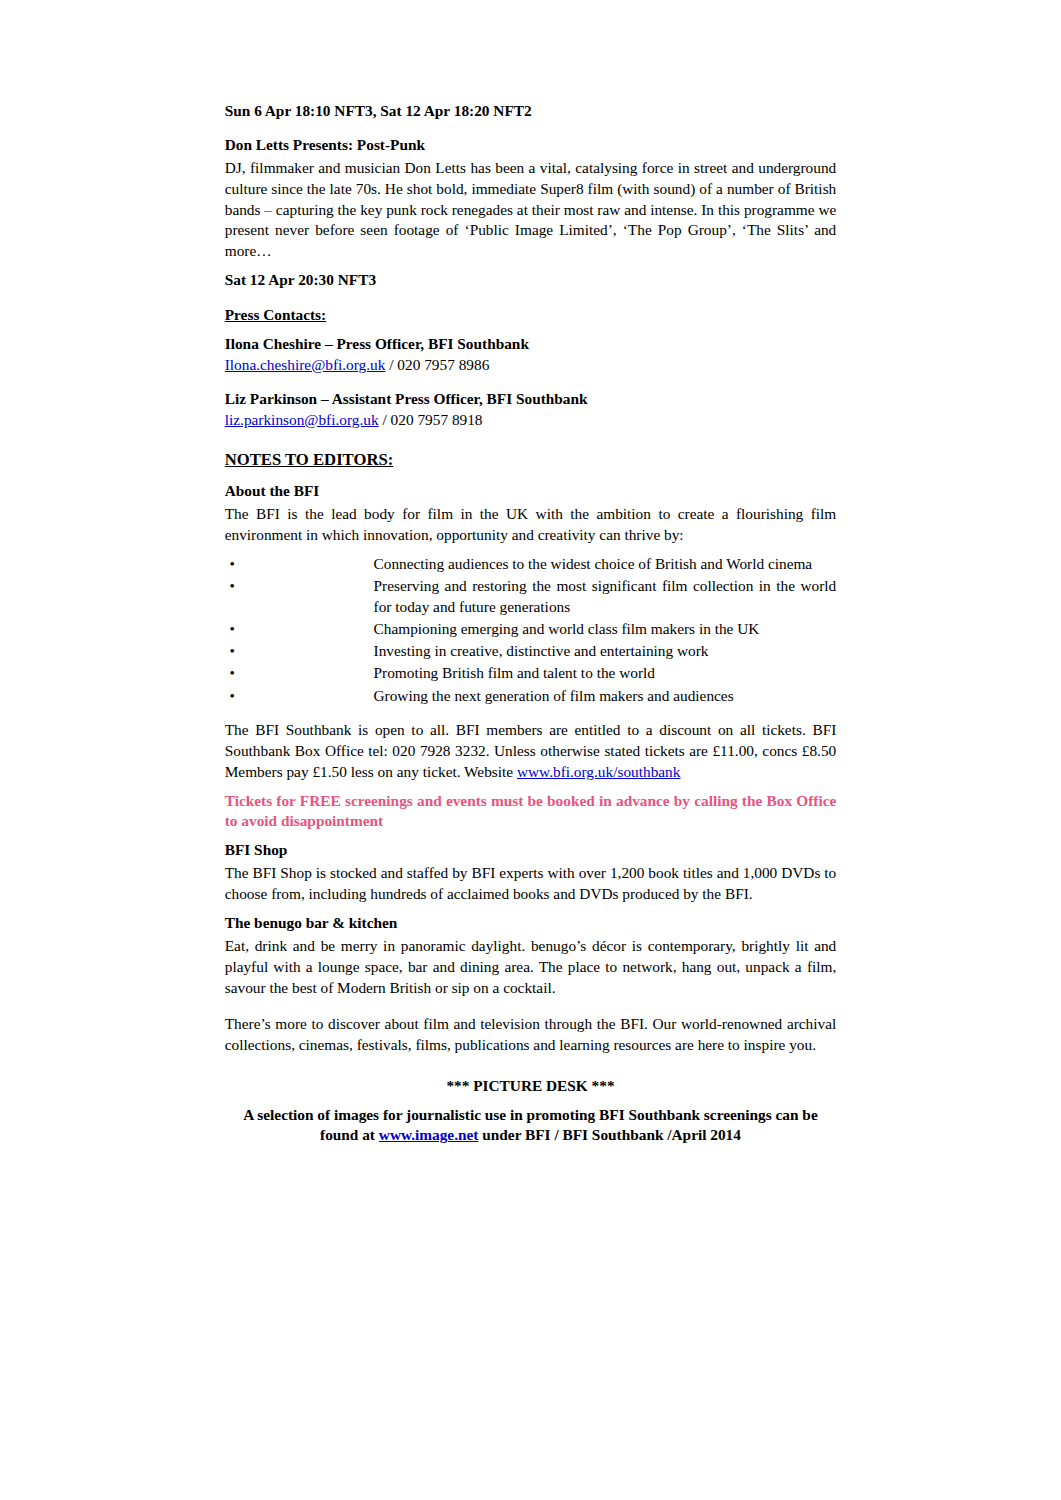Sun 6 Apr 18:10 NFT3, Sat 12 Apr 18:20 NFT2
Don Letts Presents: Post-Punk
DJ, filmmaker and musician Don Letts has been a vital, catalysing force in street and underground culture since the late 70s. He shot bold, immediate Super8 film (with sound) of a number of British bands – capturing the key punk rock renegades at their most raw and intense. In this programme we present never before seen footage of ‘Public Image Limited’, ‘The Pop Group’, ‘The Slits’ and more…
Sat 12 Apr 20:30 NFT3
Press Contacts:
Ilona Cheshire – Press Officer, BFI Southbank
Ilona.cheshire@bfi.org.uk / 020 7957 8986
Liz Parkinson – Assistant Press Officer, BFI Southbank
liz.parkinson@bfi.org.uk / 020 7957 8918
NOTES TO EDITORS:
About the BFI
The BFI is the lead body for film in the UK with the ambition to create a flourishing film environment in which innovation, opportunity and creativity can thrive by:
Connecting audiences to the widest choice of British and World cinema
Preserving and restoring the most significant film collection in the world for today and future generations
Championing emerging and world class film makers in the UK
Investing in creative, distinctive and entertaining work
Promoting British film and talent to the world
Growing the next generation of film makers and audiences
The BFI Southbank is open to all. BFI members are entitled to a discount on all tickets. BFI Southbank Box Office tel: 020 7928 3232. Unless otherwise stated tickets are £11.00, concs £8.50 Members pay £1.50 less on any ticket. Website www.bfi.org.uk/southbank
Tickets for FREE screenings and events must be booked in advance by calling the Box Office to avoid disappointment
BFI Shop
The BFI Shop is stocked and staffed by BFI experts with over 1,200 book titles and 1,000 DVDs to choose from, including hundreds of acclaimed books and DVDs produced by the BFI.
The benugo bar & kitchen
Eat, drink and be merry in panoramic daylight. benugo’s décor is contemporary, brightly lit and playful with a lounge space, bar and dining area. The place to network, hang out, unpack a film, savour the best of Modern British or sip on a cocktail.
There’s more to discover about film and television through the BFI. Our world-renowned archival collections, cinemas, festivals, films, publications and learning resources are here to inspire you.
*** PICTURE DESK ***
A selection of images for journalistic use in promoting BFI Southbank screenings can be found at www.image.net under BFI / BFI Southbank /April 2014